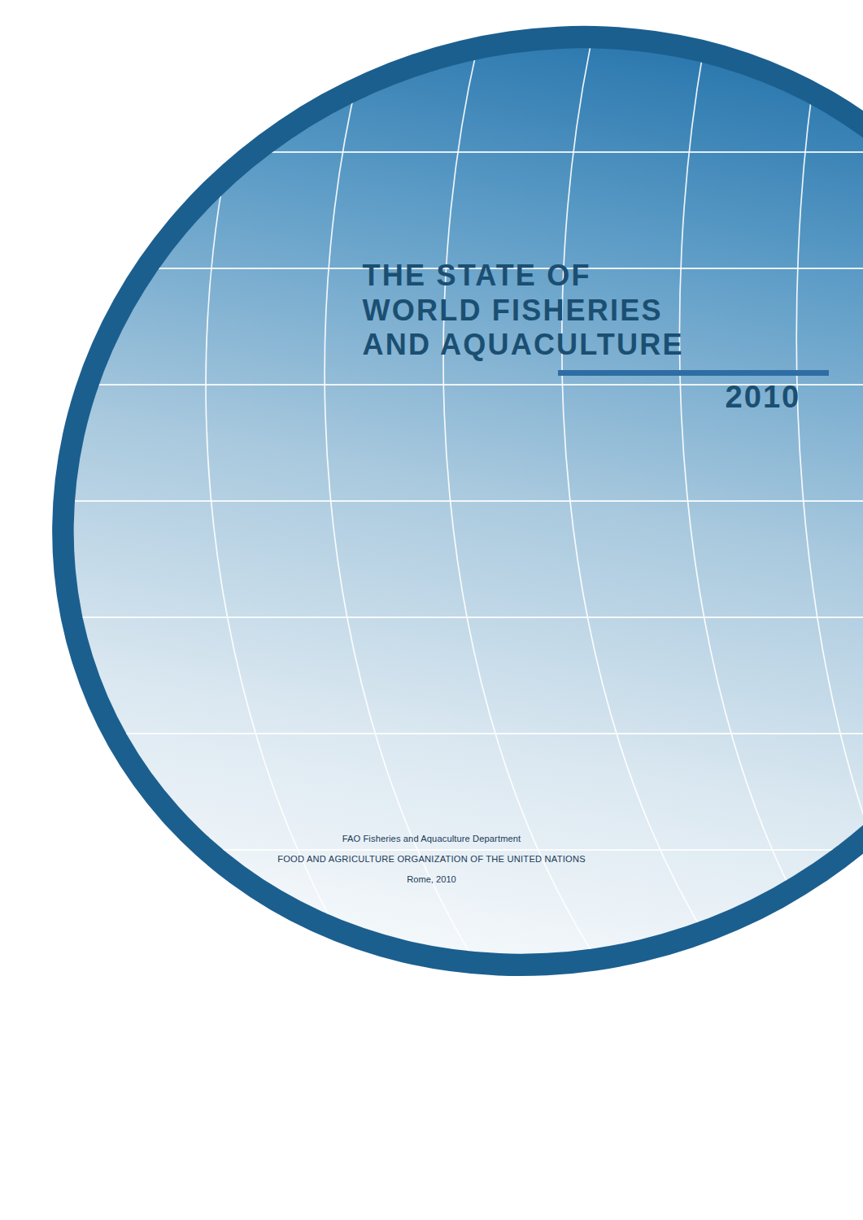The State of
World Fisheries
and Aquaculture
2010
FAO Fisheries and Aquaculture Department
FOOD AND AGRICULTURE ORGANIZATION OF THE UNITED NATIONS
Rome, 2010